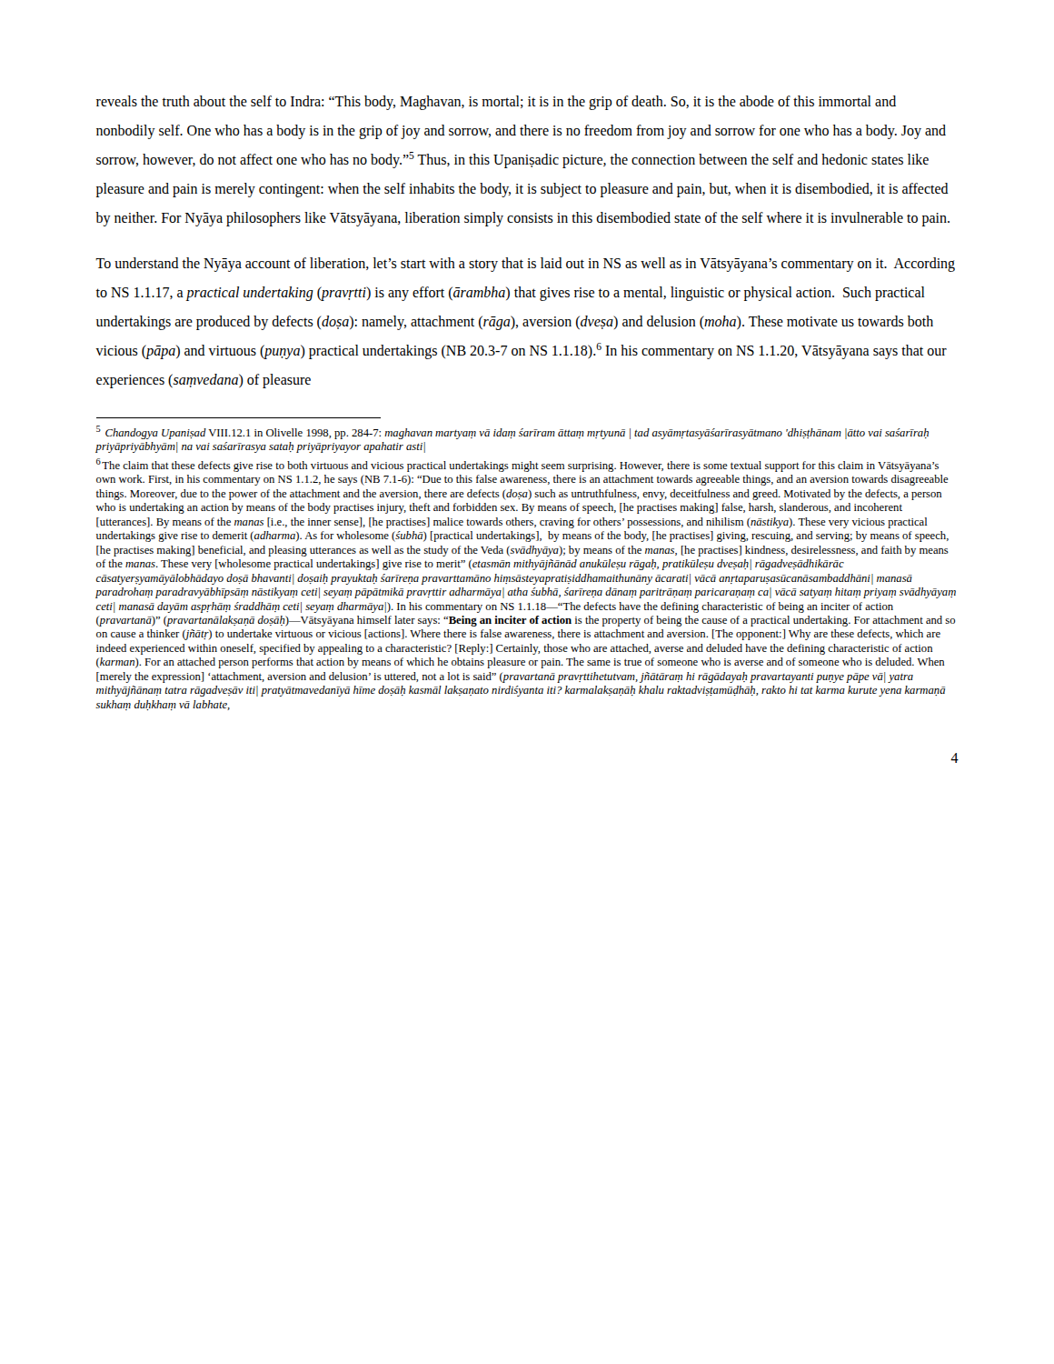reveals the truth about the self to Indra: “This body, Maghavan, is mortal; it is in the grip of death. So, it is the abode of this immortal and nonbodily self. One who has a body is in the grip of joy and sorrow, and there is no freedom from joy and sorrow for one who has a body. Joy and sorrow, however, do not affect one who has no body.”5 Thus, in this Upaniṣadic picture, the connection between the self and hedonic states like pleasure and pain is merely contingent: when the self inhabits the body, it is subject to pleasure and pain, but, when it is disembodied, it is affected by neither. For Nyāya philosophers like Vātsyāyana, liberation simply consists in this disembodied state of the self where it is invulnerable to pain.
To understand the Nyāya account of liberation, let’s start with a story that is laid out in NS as well as in Vātsyāyana’s commentary on it. According to NS 1.1.17, a practical undertaking (pravṛtti) is any effort (ārambha) that gives rise to a mental, linguistic or physical action. Such practical undertakings are produced by defects (doṣa): namely, attachment (rāga), aversion (dveṣa) and delusion (moha). These motivate us towards both vicious (pāpa) and virtuous (puṇya) practical undertakings (NB 20.3-7 on NS 1.1.18).6 In his commentary on NS 1.1.20, Vātsyāyana says that our experiences (saṃvedana) of pleasure
5 Chandogya Upaniṣad VIII.12.1 in Olivelle 1998, pp. 284-7: maghavan martyaṃ vā idaṃ śarīram āttaṃ mṛtyunā | tad asyāmṛtasyāśarīrasyātmano 'dhiṣṭhānam |ātto vai saśarīraḥ priyāpriyābhyām| na vai saśarīrasya sataḥ priyāpriyayor apahatir asti|
6 The claim that these defects give rise to both virtuous and vicious practical undertakings might seem surprising. However, there is some textual support for this claim in Vātsyāyana’s own work. First, in his commentary on NS 1.1.2, he says (NB 7.1-6): “Due to this false awareness, there is an attachment towards agreeable things, and an aversion towards disagreeable things. Moreover, due to the power of the attachment and the aversion, there are defects (doṣa) such as untruthfulness, envy, deceitfulness and greed. Motivated by the defects, a person who is undertaking an action by means of the body practises injury, theft and forbidden sex. By means of speech, [he practises making] false, harsh, slanderous, and incoherent [utterances]. By means of the manas [i.e., the inner sense], [he practises] malice towards others, craving for others’ possessions, and nihilism (nāstikya). These very vicious practical undertakings give rise to demerit (adharma). As for wholesome (śubhā) [practical undertakings], by means of the body, [he practises] giving, rescuing, and serving; by means of speech, [he practises making] beneficial, and pleasing utterances as well as the study of the Veda (svādhyāya); by means of the manas, [he practises] kindness, desirelessness, and faith by means of the manas. These very [wholesome practical undertakings] give rise to merit” (etasmān mithyājñānād anukūleṣu rāgaḥ, pratikūleṣu dveṣaḥ| rāgadveṣādhikārāc cāsatyerṣyamāyālobhādayo doṣā bhavanti| doṣaiḥ prayuktaḥ śarīreṇa pravarttamāno hiṃsāsteyapratiṣiddhamaithunāny ācarati| vācā anṛtaparuṣasūcanāsambaddhāni| manasā paradrohaṃ paradravyābhīpsāṃ nāstikyaṃ ceti| seyaṃ pāpātmikā pravṛttir adharmāya| atha śubhā, śarīreṇa dānaṃ paritrāṇaṃ paricaraṇaṃ ca| vācā satyaṃ hitaṃ priyaṃ svādhyāyaṃ ceti| manasā dayām aspṛhāṃ śraddhāṃ ceti| seyaṃ dharmāya|). In his commentary on NS 1.1.18—“The defects have the defining characteristic of being an inciter of action (pravartanā)” (pravartanālakṣaṇā doṣāḥ)—Vātsyāyana himself later says: “Being an inciter of action is the property of being the cause of a practical undertaking. For attachment and so on cause a thinker (jñātṛ) to undertake virtuous or vicious [actions]. Where there is false awareness, there is attachment and aversion. [The opponent:] Why are these defects, which are indeed experienced within oneself, specified by appealing to a characteristic? [Reply:] Certainly, those who are attached, averse and deluded have the defining characteristic of action (karman). For an attached person performs that action by means of which he obtains pleasure or pain. The same is true of someone who is averse and of someone who is deluded. When [merely the expression] ‘attachment, aversion and delusion’ is uttered, not a lot is said” (pravartanā pravṛttihetutvam, jñātāraṃ hi rāgādayaḥ pravartayanti puṇye pāpe vā| yatra mithyājñānaṃ tatra rāgadveṣāv iti| pratyātmavedanīyā hīme doṣāḥ kasmāl lakṣaṇato nirdiśyanta iti? karmalakṣaṇāḥ khalu raktadviṣṭamūḍhāḥ, rakto hi tat karma kurute yena karmaṇā sukhaṃ duḥkhaṃ vā labhate,
4